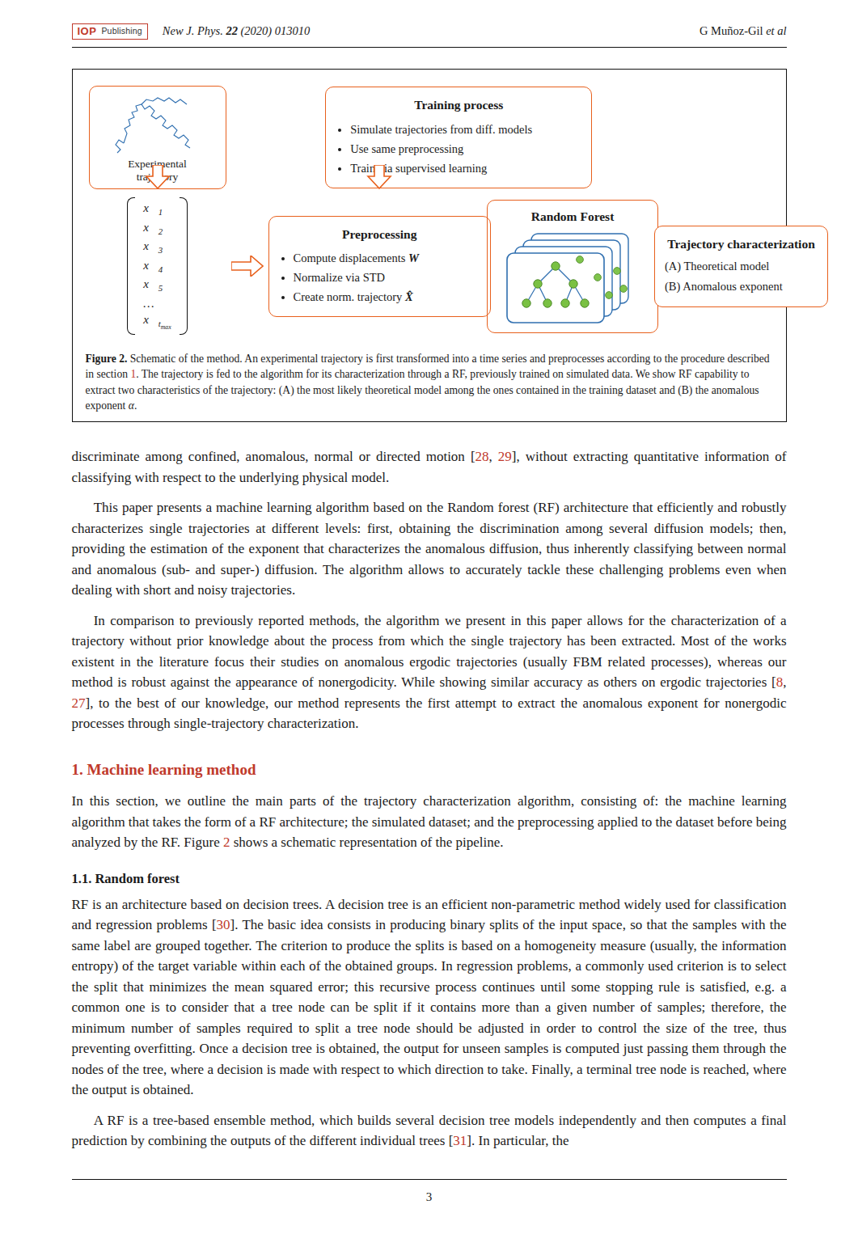IOP Publishing New J. Phys. 22 (2020) 013010 G Muñoz-Gil et al
Experimental
trajectory
Training process
Simulate trajectories from diff. models
Use same preprocessing
Train via supervised learning
x⃗1 x⃗2 x⃗3 x⃗4 x⃗5 … x⃗tmax
Preprocessing
Compute displacements W
Normalize via STD
Create norm. trajectory X̂
Random Forest
Trajectory characterization
(A) Theoretical model
(B) Anomalous exponent
Figure 2. Schematic of the method. An experimental trajectory is first transformed into a time series and preprocesses according to the procedure described in section 1. The trajectory is fed to the algorithm for its characterization through a RF, previously trained on simulated data. We show RF capability to extract two characteristics of the trajectory: (A) the most likely theoretical model among the ones contained in the training dataset and (B) the anomalous exponent α.
discriminate among confined, anomalous, normal or directed motion [28, 29], without extracting quantitative information of classifying with respect to the underlying physical model.
This paper presents a machine learning algorithm based on the Random forest (RF) architecture that efficiently and robustly characterizes single trajectories at different levels: first, obtaining the discrimination among several diffusion models; then, providing the estimation of the exponent that characterizes the anomalous diffusion, thus inherently classifying between normal and anomalous (sub- and super-) diffusion. The algorithm allows to accurately tackle these challenging problems even when dealing with short and noisy trajectories.
In comparison to previously reported methods, the algorithm we present in this paper allows for the characterization of a trajectory without prior knowledge about the process from which the single trajectory has been extracted. Most of the works existent in the literature focus their studies on anomalous ergodic trajectories (usually FBM related processes), whereas our method is robust against the appearance of nonergodicity. While showing similar accuracy as others on ergodic trajectories [8, 27], to the best of our knowledge, our method represents the first attempt to extract the anomalous exponent for nonergodic processes through single-trajectory characterization.
1. Machine learning method
In this section, we outline the main parts of the trajectory characterization algorithm, consisting of: the machine learning algorithm that takes the form of a RF architecture; the simulated dataset; and the preprocessing applied to the dataset before being analyzed by the RF. Figure 2 shows a schematic representation of the pipeline.
1.1. Random forest
RF is an architecture based on decision trees. A decision tree is an efficient non-parametric method widely used for classification and regression problems [30]. The basic idea consists in producing binary splits of the input space, so that the samples with the same label are grouped together. The criterion to produce the splits is based on a homogeneity measure (usually, the information entropy) of the target variable within each of the obtained groups. In regression problems, a commonly used criterion is to select the split that minimizes the mean squared error; this recursive process continues until some stopping rule is satisfied, e.g. a common one is to consider that a tree node can be split if it contains more than a given number of samples; therefore, the minimum number of samples required to split a tree node should be adjusted in order to control the size of the tree, thus preventing overfitting. Once a decision tree is obtained, the output for unseen samples is computed just passing them through the nodes of the tree, where a decision is made with respect to which direction to take. Finally, a terminal tree node is reached, where the output is obtained.
A RF is a tree-based ensemble method, which builds several decision tree models independently and then computes a final prediction by combining the outputs of the different individual trees [31]. In particular, the
3